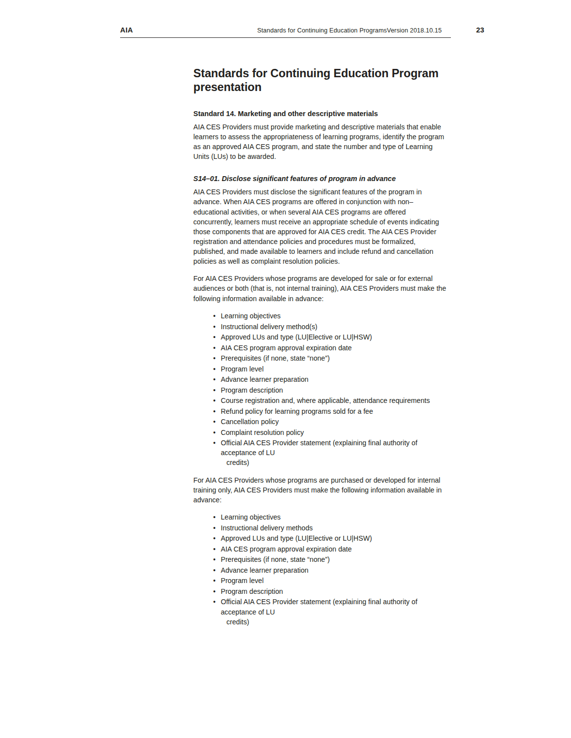AIA
Standards for Continuing Education Programs
Version 2018.10.15
23
Standards for Continuing Education Program presentation
Standard 14. Marketing and other descriptive materials
AIA CES Providers must provide marketing and descriptive materials that enable learners to assess the appropriateness of learning programs, identify the program as an approved AIA CES program, and state the number and type of Learning Units (LUs) to be awarded.
S14–01. Disclose significant features of program in advance
AIA CES Providers must disclose the significant features of the program in advance. When AIA CES programs are offered in conjunction with non–educational activities, or when several AIA CES programs are offered concurrently, learners must receive an appropriate schedule of events indicating those components that are approved for AIA CES credit. The AIA CES Provider registration and attendance policies and procedures must be formalized, published, and made available to learners and include refund and cancellation policies as well as complaint resolution policies.
For AIA CES Providers whose programs are developed for sale or for external audiences or both (that is, not internal training), AIA CES Providers must make the following information available in advance:
Learning objectives
Instructional delivery method(s)
Approved LUs and type (LU|Elective or LU|HSW)
AIA CES program approval expiration date
Prerequisites (if none, state “none”)
Program level
Advance learner preparation
Program description
Course registration and, where applicable, attendance requirements
Refund policy for learning programs sold for a fee
Cancellation policy
Complaint resolution policy
Official AIA CES Provider statement (explaining final authority of acceptance of LUcredits)
For AIA CES Providers whose programs are purchased or developed for internal training only, AIA CES Providers must make the following information available in advance:
Learning objectives
Instructional delivery methods
Approved LUs and type (LU|Elective or LU|HSW)
AIA CES program approval expiration date
Prerequisites (if none, state “none”)
Advance learner preparation
Program level
Program description
Official AIA CES Provider statement (explaining final authority of acceptance of LUcredits)